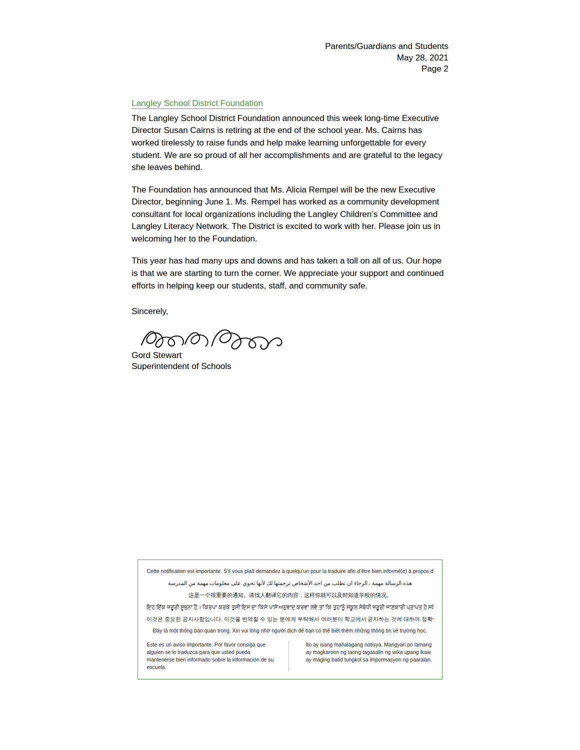Parents/Guardians and Students
May 28, 2021
Page 2
Langley School District Foundation
The Langley School District Foundation announced this week long-time Executive Director Susan Cairns is retiring at the end of the school year. Ms. Cairns has worked tirelessly to raise funds and help make learning unforgettable for every student. We are so proud of all her accomplishments and are grateful to the legacy she leaves behind.
The Foundation has announced that Ms. Alicia Rempel will be the new Executive Director, beginning June 1. Ms. Rempel has worked as a community development consultant for local organizations including the Langley Children’s Committee and Langley Literacy Network. The District is excited to work with her. Please join us in welcoming her to the Foundation.
This year has had many ups and downs and has taken a toll on all of us. Our hope is that we are starting to turn the corner. We appreciate your support and continued efforts in helping keep our students, staff, and community safe.
Sincerely,
Gord Stewart
Superintendent of Schools
Cette notification est importante. S’il vous plaît demandez à quelqu’un pour la traduire afin d’être bien informé(e) à propos de l’école.
هذه الرسالة مهمة ، الرجاء ان تطلب من احد الأشخاص ترجمتها لك لأنها تحوي على معلومات مهمة من المدرسة
这是一个很重要的通知。请找人翻译它的内容，这样你就可以及时知道学校的情况。
ਇਹ ਇੱਕ ਜ਼ਰੂਰੀ ਸੂਚਨਾ ਹੈ। ਕਿਰਪਾ ਕਰਕੇ ਤੁਸੀਂ ਇਸ ਦਾ ਕਿਸੇ ਪਾਸੋਂ ਅਨੁਵਾਦ ਕਰਵਾ ਲਵੋ ਤਾਂ ਕਿ ਤੁਹਾਨੂੰ ਸਕੂਲ ਸੰਬੰਧੀ ਜ਼ਰੂਰੀ ਜਾਣਕਾਰੀ ਪ੍ਰਾਪਤ ਹੋ ਸਕੇ।
이것은 중요한 공지사항입니다. 이것을 번역할 수 있는 분에게 부탁해서 여러분이 학교에서 공지하는 것에 대하여 정확하게 인지할 수 있기 바랍니다.
Đây là một thông báo quan trọng. Xin vui lòng nhờ người dịch để bạn có thể biết thêm những thông tin về trường học.
Este es un aviso importante. Por favor consiga que alguien se lo traduzca para que usted pueda mantenerse bien informado sobre la información de su escuela.
Ito ay isang mahalagang notisya. Mangyari po lamang ay magkaroon ng taong tagasalin ng wika upang ikaw ay maging batid tungkol sa impormasyon ng paaralan.